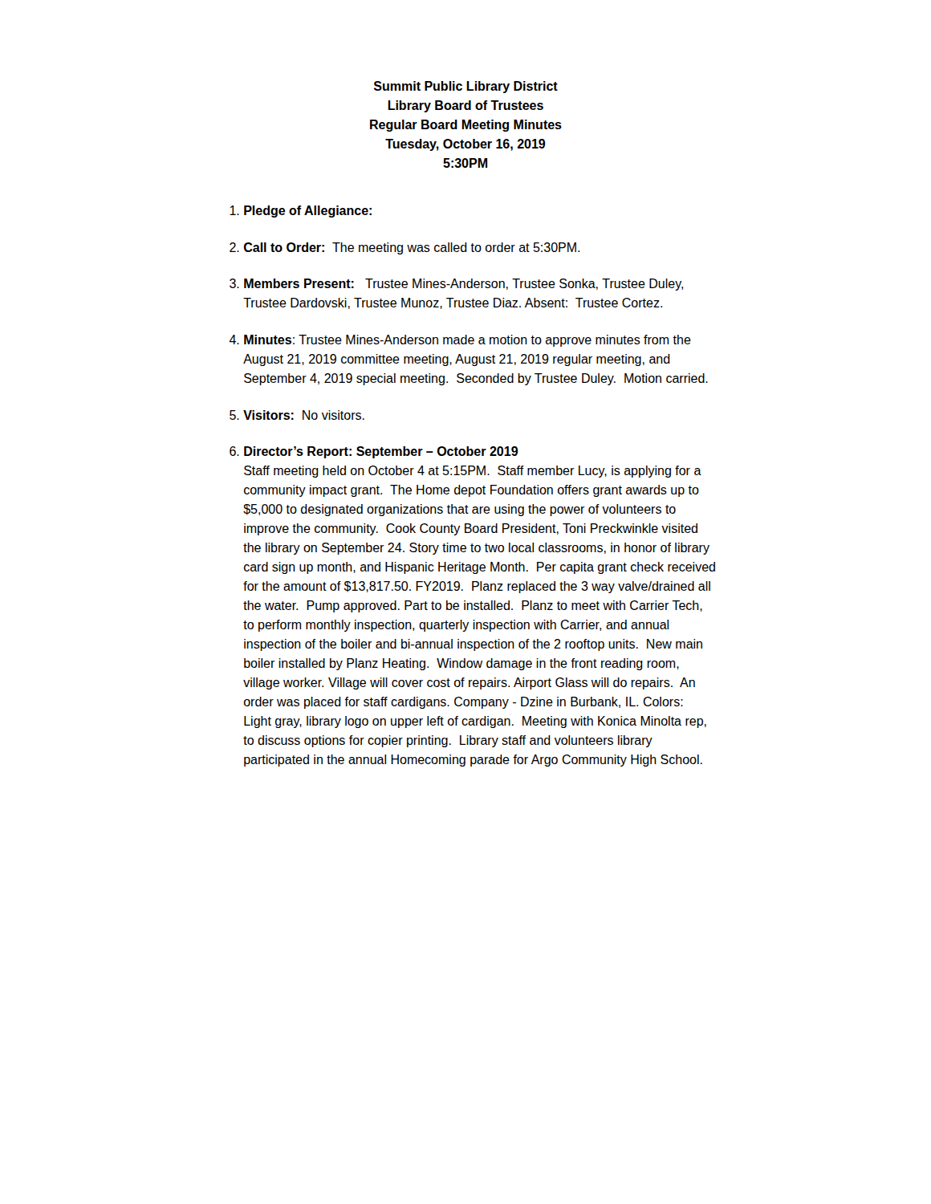Summit Public Library District
Library Board of Trustees
Regular Board Meeting Minutes
Tuesday, October 16, 2019
5:30PM
Pledge of Allegiance:
Call to Order: The meeting was called to order at 5:30PM.
Members Present: Trustee Mines-Anderson, Trustee Sonka, Trustee Duley, Trustee Dardovski, Trustee Munoz, Trustee Diaz. Absent: Trustee Cortez.
Minutes: Trustee Mines-Anderson made a motion to approve minutes from the August 21, 2019 committee meeting, August 21, 2019 regular meeting, and September 4, 2019 special meeting. Seconded by Trustee Duley. Motion carried.
Visitors: No visitors.
Director’s Report: September – October 2019
Staff meeting held on October 4 at 5:15PM. Staff member Lucy, is applying for a community impact grant. The Home depot Foundation offers grant awards up to $5,000 to designated organizations that are using the power of volunteers to improve the community. Cook County Board President, Toni Preckwinkle visited the library on September 24. Story time to two local classrooms, in honor of library card sign up month, and Hispanic Heritage Month. Per capita grant check received for the amount of $13,817.50. FY2019. Planz replaced the 3 way valve/drained all the water. Pump approved. Part to be installed. Planz to meet with Carrier Tech, to perform monthly inspection, quarterly inspection with Carrier, and annual inspection of the boiler and bi-annual inspection of the 2 rooftop units. New main boiler installed by Planz Heating. Window damage in the front reading room, village worker. Village will cover cost of repairs. Airport Glass will do repairs. An order was placed for staff cardigans. Company - Dzine in Burbank, IL. Colors: Light gray, library logo on upper left of cardigan. Meeting with Konica Minolta rep, to discuss options for copier printing. Library staff and volunteers library participated in the annual Homecoming parade for Argo Community High School.